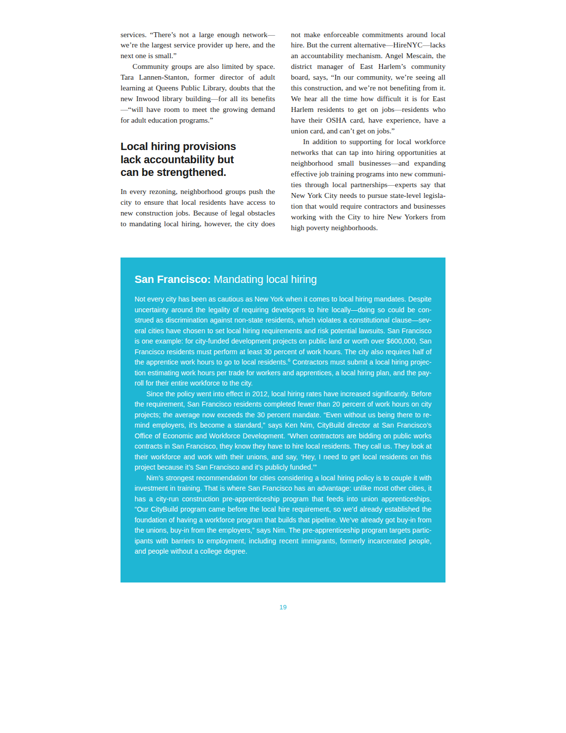services. “There’s not a large enough network—we’re the largest service provider up here, and the next one is small.”
Community groups are also limited by space. Tara Lannen-Stanton, former director of adult learning at Queens Public Library, doubts that the new Inwood library building—for all its benefits—“will have room to meet the growing demand for adult education programs.”
Local hiring provisions
lack accountability but
can be strengthened.
In every rezoning, neighborhood groups push the city to ensure that local residents have access to new construction jobs. Because of legal obstacles to mandating local hiring, however, the city does not make enforceable commitments around local hire. But the current alternative—HireNYC—lacks an accountability mechanism. Angel Mescain, the district manager of East Harlem’s community board, says, “In our community, we’re seeing all this construction, and we’re not benefiting from it. We hear all the time how difficult it is for East Harlem residents to get on jobs—residents who have their OSHA card, have experience, have a union card, and can’t get on jobs.”
In addition to supporting for local workforce networks that can tap into hiring opportunities at neighborhood small businesses—and expanding effective job training programs into new communities through local partnerships—experts say that New York City needs to pursue state-level legislation that would require contractors and businesses working with the City to hire New Yorkers from high poverty neighborhoods.
San Francisco: Mandating local hiring
Not every city has been as cautious as New York when it comes to local hiring mandates. Despite uncertainty around the legality of requiring developers to hire locally—doing so could be construed as discrimination against non-state residents, which violates a constitutional clause—several cities have chosen to set local hiring requirements and risk potential lawsuits. San Francisco is one example: for city-funded development projects on public land or worth over $600,000, San Francisco residents must perform at least 30 percent of work hours. The city also requires half of the apprentice work hours to go to local residents.6 Contractors must submit a local hiring projection estimating work hours per trade for workers and apprentices, a local hiring plan, and the payroll for their entire workforce to the city.
Since the policy went into effect in 2012, local hiring rates have increased significantly. Before the requirement, San Francisco residents completed fewer than 20 percent of work hours on city projects; the average now exceeds the 30 percent mandate. “Even without us being there to remind employers, it’s become a standard,” says Ken Nim, CityBuild director at San Francisco’s Office of Economic and Workforce Development. “When contractors are bidding on public works contracts in San Francisco, they know they have to hire local residents. They call us. They look at their workforce and work with their unions, and say, ‘Hey, I need to get local residents on this project because it’s San Francisco and it’s publicly funded.’”
Nim’s strongest recommendation for cities considering a local hiring policy is to couple it with investment in training. That is where San Francisco has an advantage: unlike most other cities, it has a city-run construction pre-apprenticeship program that feeds into union apprenticeships. “Our CityBuild program came before the local hire requirement, so we’d already established the foundation of having a workforce program that builds that pipeline. We’ve already got buy-in from the unions, buy-in from the employers,” says Nim. The pre-apprenticeship program targets participants with barriers to employment, including recent immigrants, formerly incarcerated people, and people without a college degree.
19